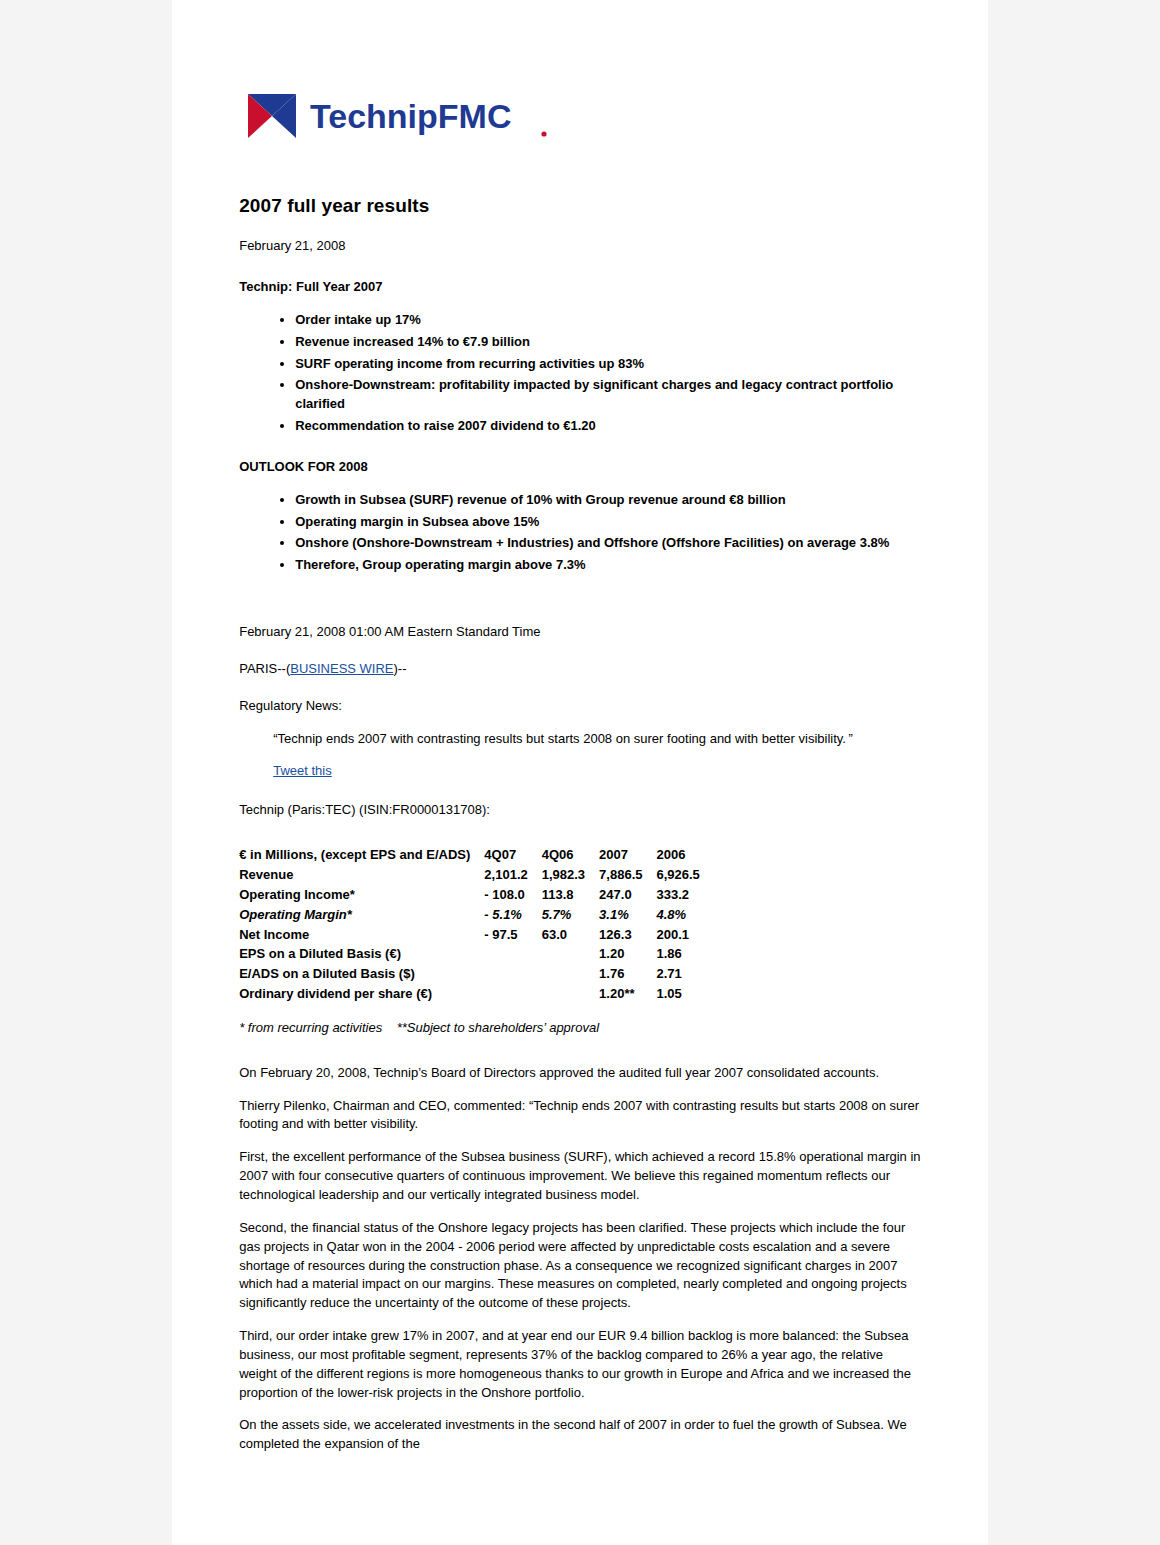TechnipFMC
2007 full year results
February 21, 2008
Technip: Full Year 2007
Order intake up 17%
Revenue increased 14% to €7.9 billion
SURF operating income from recurring activities up 83%
Onshore-Downstream: profitability impacted by significant charges and legacy contract portfolio clarified
Recommendation to raise 2007 dividend to €1.20
OUTLOOK FOR 2008
Growth in Subsea (SURF) revenue of 10% with Group revenue around €8 billion
Operating margin in Subsea above 15%
Onshore (Onshore-Downstream + Industries) and Offshore (Offshore Facilities) on average 3.8%
Therefore, Group operating margin above 7.3%
February 21, 2008 01:00 AM Eastern Standard Time
PARIS--(BUSINESS WIRE)--
Regulatory News:
“Technip ends 2007 with contrasting results but starts 2008 on surer footing and with better visibility. ”
Tweet this
Technip (Paris:TEC) (ISIN:FR0000131708):
| € in Millions, (except EPS and E/ADS) | 4Q07 | 4Q06 | 2007 | 2006 |
| --- | --- | --- | --- | --- |
| Revenue | 2,101.2 | 1,982.3 | 7,886.5 | 6,926.5 |
| Operating Income* | - 108.0 | 113.8 | 247.0 | 333.2 |
| Operating Margin* | - 5.1% | 5.7% | 3.1% | 4.8% |
| Net Income | - 97.5 | 63.0 | 126.3 | 200.1 |
| EPS on a Diluted Basis (€) | | | 1.20 | 1.86 |
| E/ADS on a Diluted Basis ($) | | | 1.76 | 2.71 |
| Ordinary dividend per share (€) | | | 1.20** | 1.05 |
* from recurring activities **Subject to shareholders’ approval
On February 20, 2008, Technip’s Board of Directors approved the audited full year 2007 consolidated accounts.
Thierry Pilenko, Chairman and CEO, commented: “Technip ends 2007 with contrasting results but starts 2008 on surer footing and with better visibility.
First, the excellent performance of the Subsea business (SURF), which achieved a record 15.8% operational margin in 2007 with four consecutive quarters of continuous improvement. We believe this regained momentum reflects our technological leadership and our vertically integrated business model.
Second, the financial status of the Onshore legacy projects has been clarified. These projects which include the four gas projects in Qatar won in the 2004 - 2006 period were affected by unpredictable costs escalation and a severe shortage of resources during the construction phase. As a consequence we recognized significant charges in 2007 which had a material impact on our margins. These measures on completed, nearly completed and ongoing projects significantly reduce the uncertainty of the outcome of these projects.
Third, our order intake grew 17% in 2007, and at year end our EUR 9.4 billion backlog is more balanced: the Subsea business, our most profitable segment, represents 37% of the backlog compared to 26% a year ago, the relative weight of the different regions is more homogeneous thanks to our growth in Europe and Africa and we increased the proportion of the lower-risk projects in the Onshore portfolio.
On the assets side, we accelerated investments in the second half of 2007 in order to fuel the growth of Subsea. We completed the expansion of the